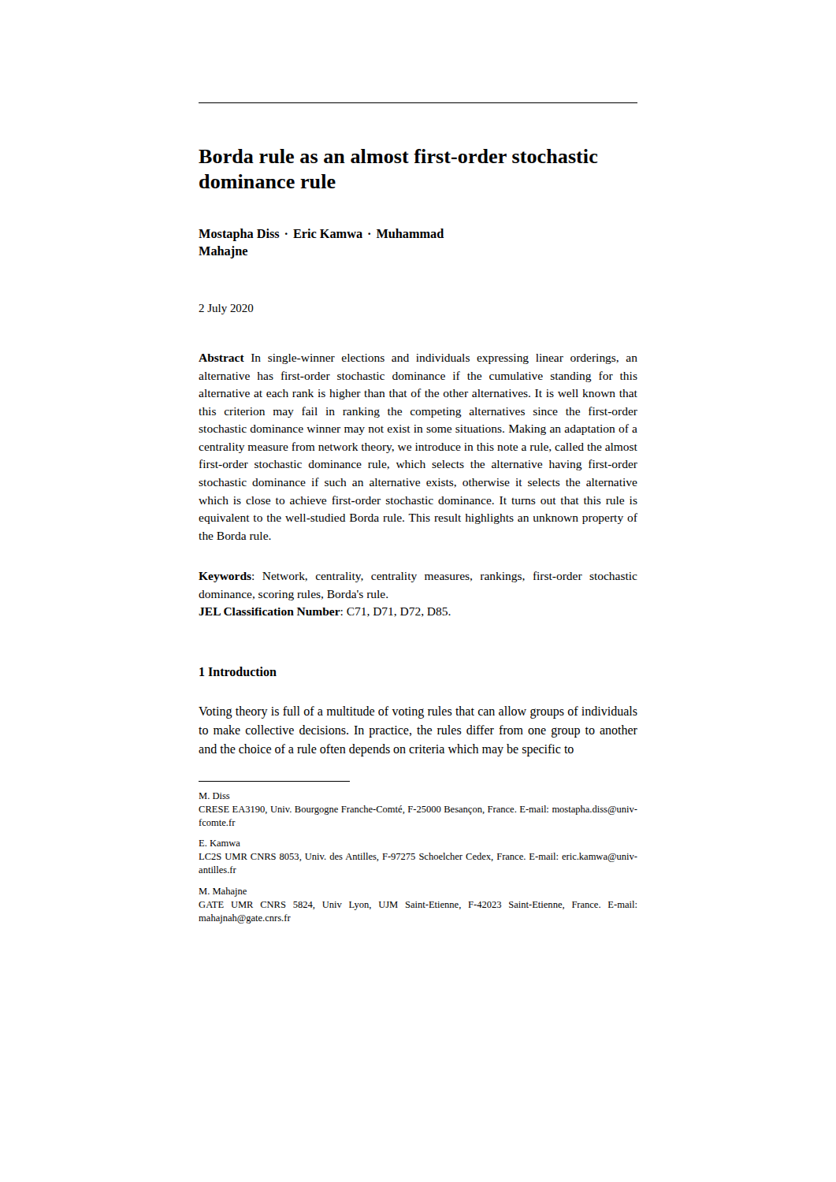Borda rule as an almost first-order stochastic dominance rule
Mostapha Diss · Eric Kamwa · Muhammad
Mahajne
2 July 2020
Abstract In single-winner elections and individuals expressing linear orderings, an alternative has first-order stochastic dominance if the cumulative standing for this alternative at each rank is higher than that of the other alternatives. It is well known that this criterion may fail in ranking the competing alternatives since the first-order stochastic dominance winner may not exist in some situations. Making an adaptation of a centrality measure from network theory, we introduce in this note a rule, called the almost first-order stochastic dominance rule, which selects the alternative having first-order stochastic dominance if such an alternative exists, otherwise it selects the alternative which is close to achieve first-order stochastic dominance. It turns out that this rule is equivalent to the well-studied Borda rule. This result highlights an unknown property of the Borda rule.
Keywords: Network, centrality, centrality measures, rankings, first-order stochastic dominance, scoring rules, Borda's rule.
JEL Classification Number: C71, D71, D72, D85.
1 Introduction
Voting theory is full of a multitude of voting rules that can allow groups of individuals to make collective decisions. In practice, the rules differ from one group to another and the choice of a rule often depends on criteria which may be specific to
M. Diss CRESE EA3190, Univ. Bourgogne Franche-Comté, F-25000 Besançon, France. E-mail: mostapha.diss@univ-fcomte.fr
E. Kamwa LC2S UMR CNRS 8053, Univ. des Antilles, F-97275 Schoelcher Cedex, France. E-mail: eric.kamwa@univ-antilles.fr
M. Mahajne GATE UMR CNRS 5824, Univ Lyon, UJM Saint-Etienne, F-42023 Saint-Etienne, France. E-mail: mahajnah@gate.cnrs.fr